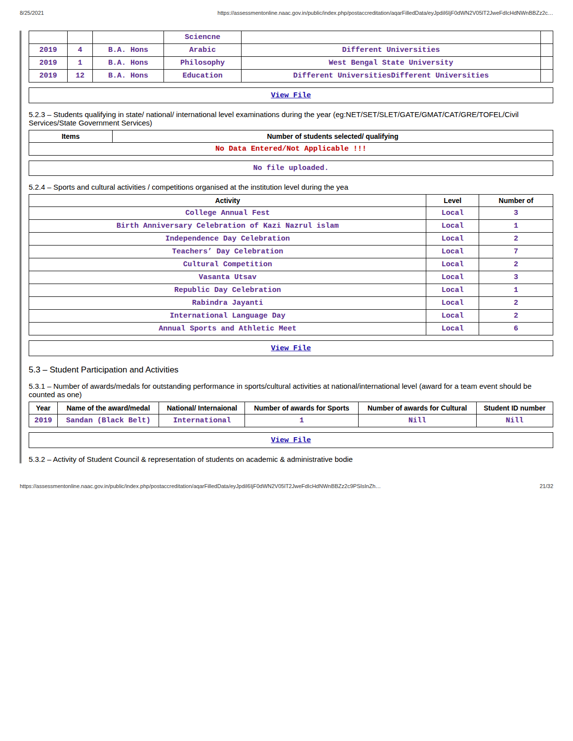8/25/2021 https://assessmentonline.naac.gov.in/public/index.php/postaccreditation/aqarFilledData/eyJpdiI6IjF0dWN2V05lT2JweFdIcHdNWnBBZz2c…
| | | | Sciencne | | |
| 2019 | 4 | B.A. Hons | Arabic | Different Universities | |
| 2019 | 1 | B.A. Hons | Philosophy | West Bengal State University | |
| 2019 | 12 | B.A. Hons | Education | Different UniversitiesDifferent Universities | |
View File
5.2.3 – Students qualifying in state/ national/ international level examinations during the year (eg:NET/SET/SLET/GATE/GMAT/CAT/GRE/TOFEL/Civil Services/State Government Services)
| Items | Number of students selected/ qualifying |
| --- | --- |
| No Data Entered/Not Applicable !!! |
No file uploaded.
5.2.4 – Sports and cultural activities / competitions organised at the institution level during the yea
| Activity | Level | Number of |
| --- | --- | --- |
| College Annual Fest | Local | 3 |
| Birth Anniversary Celebration of Kazi Nazrul islam | Local | 1 |
| Independence Day Celebration | Local | 2 |
| Teachers’ Day Celebration | Local | 7 |
| Cultural Competition | Local | 2 |
| Vasanta Utsav | Local | 3 |
| Republic Day Celebration | Local | 1 |
| Rabindra Jayanti | Local | 2 |
| International Language Day | Local | 2 |
| Annual Sports and Athletic Meet | Local | 6 |
View File
5.3 – Student Participation and Activities
5.3.1 – Number of awards/medals for outstanding performance in sports/cultural activities at national/international level (award for a team event should be counted as one)
| Year | Name of the award/medal | National/ Internaional | Number of awards for Sports | Number of awards for Cultural | Student ID number |
| --- | --- | --- | --- | --- | --- |
| 2019 | Sandan (Black Belt) | International | 1 | Nill | Nill |
View File
5.3.2 – Activity of Student Council & representation of students on academic & administrative bodie
https://assessmentonline.naac.gov.in/public/index.php/postaccreditation/aqarFilledData/eyJpdiI6IjF0dWN2V05lT2JweFdIcHdNWnBBZz2c9PSIsInZh… 21/32